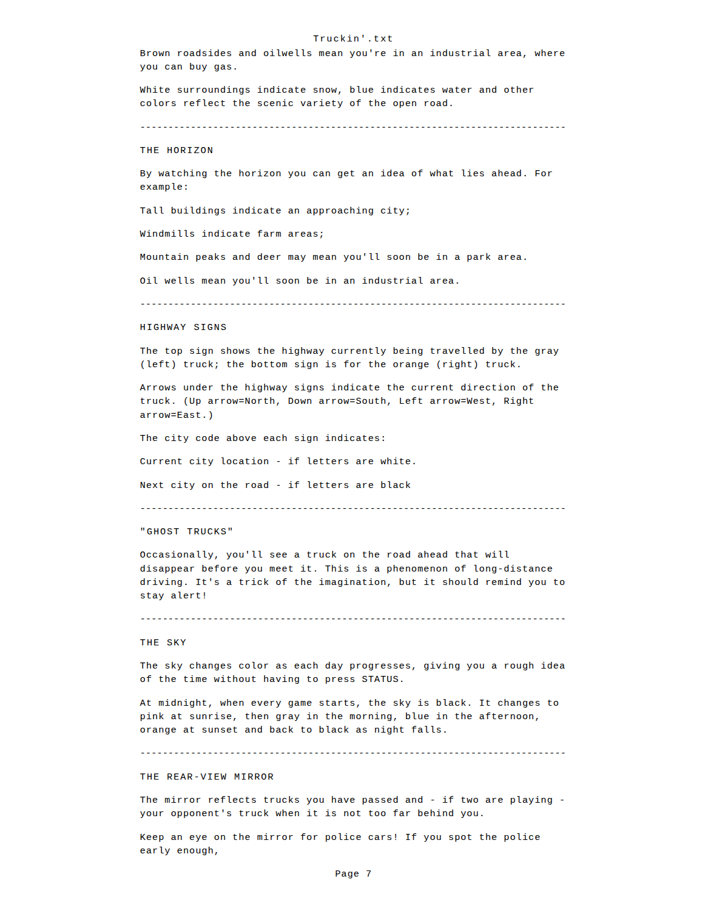Truckin'.txt
Brown roadsides and oilwells mean you're in an industrial area, where you can buy gas.
White surroundings indicate snow, blue indicates water and other colors reflect the scenic variety of the open road.
--------------------------------------------------------------------------------
THE HORIZON
By watching the horizon you can get an idea of what lies ahead. For example:
Tall buildings indicate an approaching city;
Windmills indicate farm areas;
Mountain peaks and deer may mean you'll soon be in a park area.
Oil wells mean you'll soon be in an industrial area.
--------------------------------------------------------------------------------
HIGHWAY SIGNS
The top sign shows the highway currently being travelled by the gray (left) truck; the bottom sign is for the orange (right) truck.
Arrows under the highway signs indicate the current direction of the truck. (Up arrow=North, Down arrow=South, Left arrow=West, Right arrow=East.)
The city code above each sign indicates:
Current city location - if letters are white.
Next city on the road - if letters are black
--------------------------------------------------------------------------------
"GHOST TRUCKS"
Occasionally, you'll see a truck on the road ahead that will disappear before you meet it. This is a phenomenon of long-distance driving. It's a trick of the imagination, but it should remind you to stay alert!
--------------------------------------------------------------------------------
THE SKY
The sky changes color as each day progresses, giving you a rough idea of the time without having to press STATUS.
At midnight, when every game starts, the sky is black. It changes to pink at sunrise, then gray in the morning, blue in the afternoon, orange at sunset and back to black as night falls.
--------------------------------------------------------------------------------
THE REAR-VIEW MIRROR
The mirror reflects trucks you have passed and - if two are playing - your opponent's truck when it is not too far behind you.
Keep an eye on the mirror for police cars! If you spot the police early enough,
Page 7